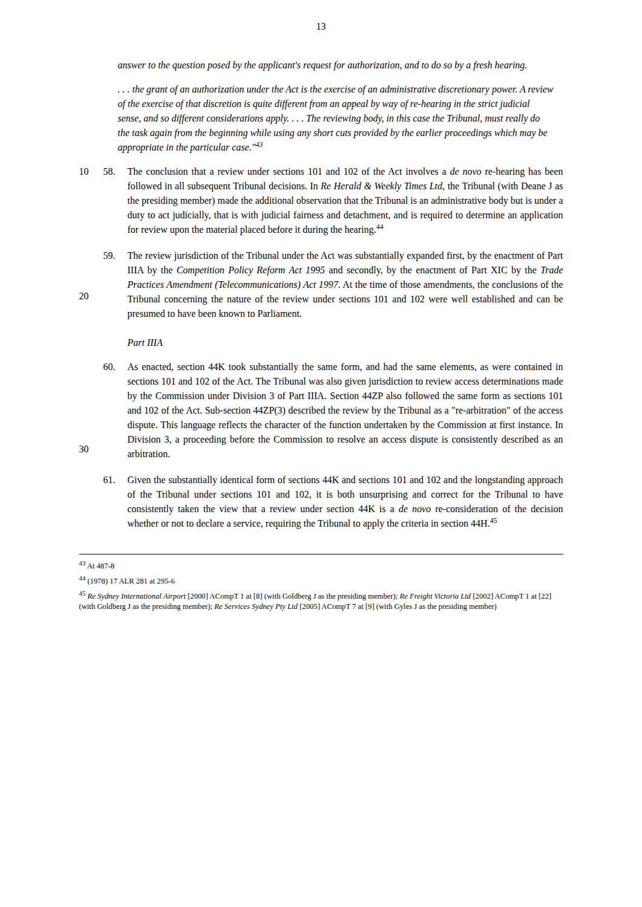13
answer to the question posed by the applicant's request for authorization, and to do so by a fresh hearing.
. . . the grant of an authorization under the Act is the exercise of an administrative discretionary power. A review of the exercise of that discretion is quite different from an appeal by way of re-hearing in the strict judicial sense, and so different considerations apply. . . . The reviewing body, in this case the Tribunal, must really do the task again from the beginning while using any short cuts provided by the earlier proceedings which may be appropriate in the particular case."43
10
58.
The conclusion that a review under sections 101 and 102 of the Act involves a de novo re-hearing has been followed in all subsequent Tribunal decisions. In Re Herald & Weekly Times Ltd, the Tribunal (with Deane J as the presiding member) made the additional observation that the Tribunal is an administrative body but is under a duty to act judicially, that is with judicial fairness and detachment, and is required to determine an application for review upon the material placed before it during the hearing.44
59.
The review jurisdiction of the Tribunal under the Act was substantially expanded first, by the enactment of Part IIIA by the Competition Policy Reform Act 1995 and secondly, by the enactment of Part XIC by the Trade Practices Amendment (Telecommunications) Act 1997. At the time of those amendments, the conclusions of the Tribunal concerning the nature of the review under sections 101 and 102 were well established and can be presumed to have been known to Parliament.
20
Part IIIA
60.
As enacted, section 44K took substantially the same form, and had the same elements, as were contained in sections 101 and 102 of the Act. The Tribunal was also given jurisdiction to review access determinations made by the Commission under Division 3 of Part IIIA. Section 44ZP also followed the same form as sections 101 and 102 of the Act. Sub-section 44ZP(3) described the review by the Tribunal as a "re-arbitration" of the access dispute. This language reflects the character of the function undertaken by the Commission at first instance. In Division 3, a proceeding before the Commission to resolve an access dispute is consistently described as an arbitration.
30
61.
Given the substantially identical form of sections 44K and sections 101 and 102 and the longstanding approach of the Tribunal under sections 101 and 102, it is both unsurprising and correct for the Tribunal to have consistently taken the view that a review under section 44K is a de novo re-consideration of the decision whether or not to declare a service, requiring the Tribunal to apply the criteria in section 44H.45
43 At 487-8
44 (1978) 17 ALR 281 at 295-6
45 Re Sydney International Airport [2000] ACompT 1 at [8] (with Goldberg J as the presiding member); Re Freight Victoria Ltd [2002] ACompT 1 at [22] (with Goldberg J as the presiding member); Re Services Sydney Pty Ltd [2005] ACompT 7 at [9] (with Gyles J as the presiding member)